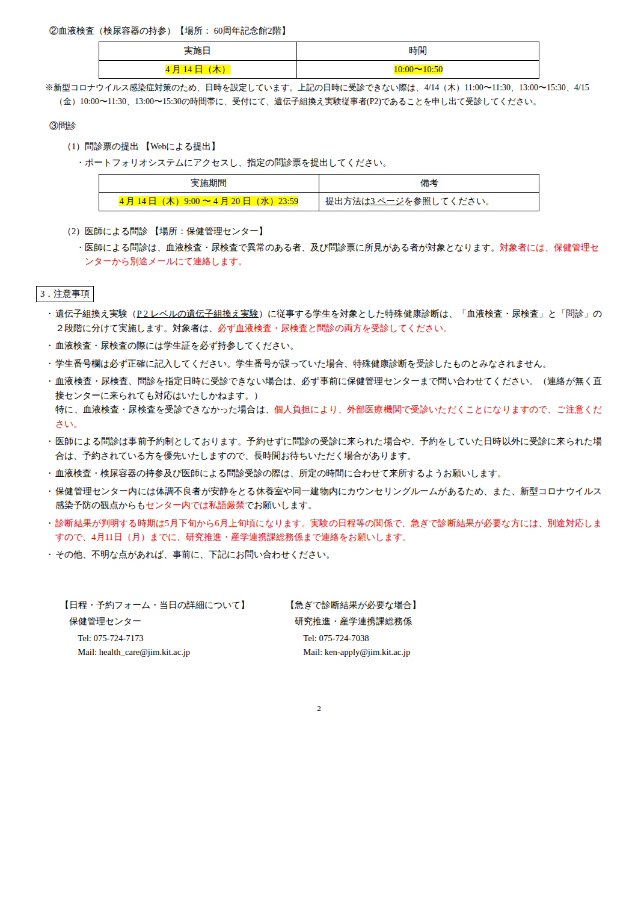②血液検査（検尿容器の持参）【場所： 60周年記念館2階】
| 実施日 | 時間 |
| --- | --- |
| 4 月 14 日（木） | 10:00〜10:50 |
※新型コロナウイルス感染症対策のため、日時を設定しています。上記の日時に受診できない際は、4/14（木）11:00〜11:30、13:00〜15:30、4/15（金）10:00〜11:30、13:00〜15:30の時間帯に、受付にて、遺伝子組換え実験従事者(P2)であることを申し出て受診してください。
③問診
（1）問診票の提出 【Webによる提出】
・ポートフォリオシステムにアクセスし、指定の問診票を提出してください。
| 実施期間 | 備考 |
| --- | --- |
| 4 月 14 日（木）9:00 〜 4 月 20 日（水）23:59 | 提出方法は 3 ページ を参照してください。 |
（2）医師による問診 【場所：保健管理センター】
・医師による問診は、血液検査・尿検査で異常のある者、及び問診票に所見がある者が対象となります。対象者には、保健管理センターから別途メールにて連絡します。
3．注意事項
遺伝子組換え実験（P 2 レベルの遺伝子組換え実験）に従事する学生を対象とした特殊健康診断は、「血液検査・尿検査」と「問診」の２段階に分けて実施します。対象者は、必ず血液検査・尿検査と問診の両方を受診してください。
血液検査・尿検査の際には学生証を必ず持参してください。
学生番号欄は必ず正確に記入してください。学生番号が誤っていた場合、特殊健康診断を受診したものとみなされません。
血液検査・尿検査、問診を指定日時に受診できない場合は、必ず事前に保健管理センターまで問い合わせてください。（連絡が無く直接センターに来られても対応はいたしかねます。）
特に、血液検査・尿検査を受診できなかった場合は、個人負担により、外部医療機関で受診いただくことになりますので、ご注意ください。
医師による問診は事前予約制としております。予約せずに問診の受診に来られた場合や、予約をしていた日時以外に受診に来られた場合は、予約されている方を優先いたしますので、長時間お待ちいただく場合があります。
血液検査・検尿容器の持参及び医師による問診受診の際は、所定の時間に合わせて来所するようお願いします。
保健管理センター内には体調不良者が安静をとる休養室や同一建物内にカウンセリングルームがあるため、また、新型コロナウイルス感染予防の観点からもセンター内では私語厳禁でお願いします。
診断結果が判明する時期は5月下旬から6月上旬頃になります。実験の日程等の関係で、急ぎで診断結果が必要な方には、別途対応しますので、4月11日（月）までに、研究推進・産学連携課総務係まで連絡をお願いします。
その他、不明な点があれば、事前に、下記にお問い合わせください。
【日程・予約フォーム・当日の詳細について】
保健管理センター
Tel: 075-724-7173
Mail: health_care@jim.kit.ac.jp
【急ぎで診断結果が必要な場合】
研究推進・産学連携課総務係
Tel: 075-724-7038
Mail: ken-apply@jim.kit.ac.jp
2